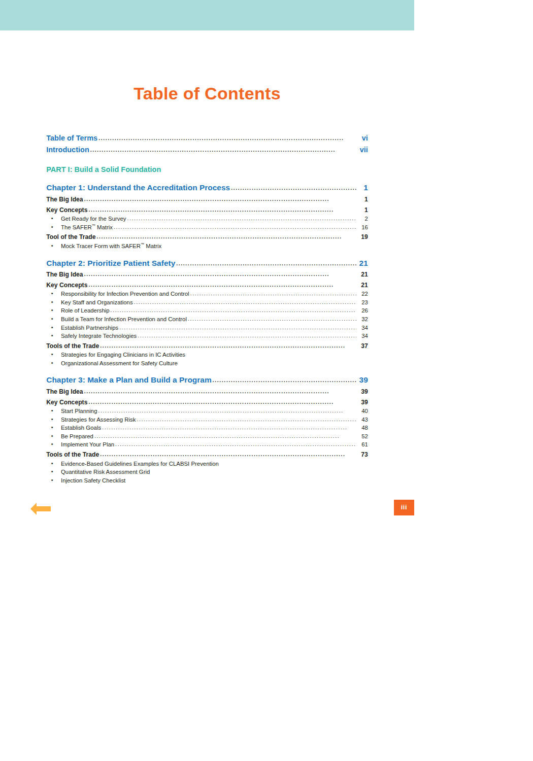Table of Contents
Table of Terms ........................................................................................................... vi
Introduction ........................................................................................................... vii
PART I: Build a Solid Foundation
Chapter 1: Understand the Accreditation Process ........................................................................................................... 1
The Big Idea ........................................................................................................... 1
Key Concepts ........................................................................................................... 1
Get Ready for the Survey ........................................................................................................... 2
The SAFER™ Matrix ........................................................................................................... 16
Tool of the Trade ........................................................................................................... 19
Mock Tracer Form with SAFER™ Matrix
Chapter 2: Prioritize Patient Safety ........................................................................................................... 21
The Big Idea ........................................................................................................... 21
Key Concepts ........................................................................................................... 21
Responsibility for Infection Prevention and Control ........................................................................................................... 22
Key Staff and Organizations ........................................................................................................... 23
Role of Leadership ........................................................................................................... 26
Build a Team for Infection Prevention and Control ........................................................................................................... 32
Establish Partnerships ........................................................................................................... 34
Safely Integrate Technologies ........................................................................................................... 34
Tools of the Trade ........................................................................................................... 37
Strategies for Engaging Clinicians in IC Activities
Organizational Assessment for Safety Culture
Chapter 3: Make a Plan and Build a Program ........................................................................................................... 39
The Big Idea ........................................................................................................... 39
Key Concepts ........................................................................................................... 39
Start Planning ........................................................................................................... 40
Strategies for Assessing Risk ........................................................................................................... 43
Establish Goals ........................................................................................................... 48
Be Prepared ........................................................................................................... 52
Implement Your Plan ........................................................................................................... 61
Tools of the Trade ........................................................................................................... 73
Evidence-Based Guidelines Examples for CLABSI Prevention
Quantitative Risk Assessment Grid
Injection Safety Checklist
iii